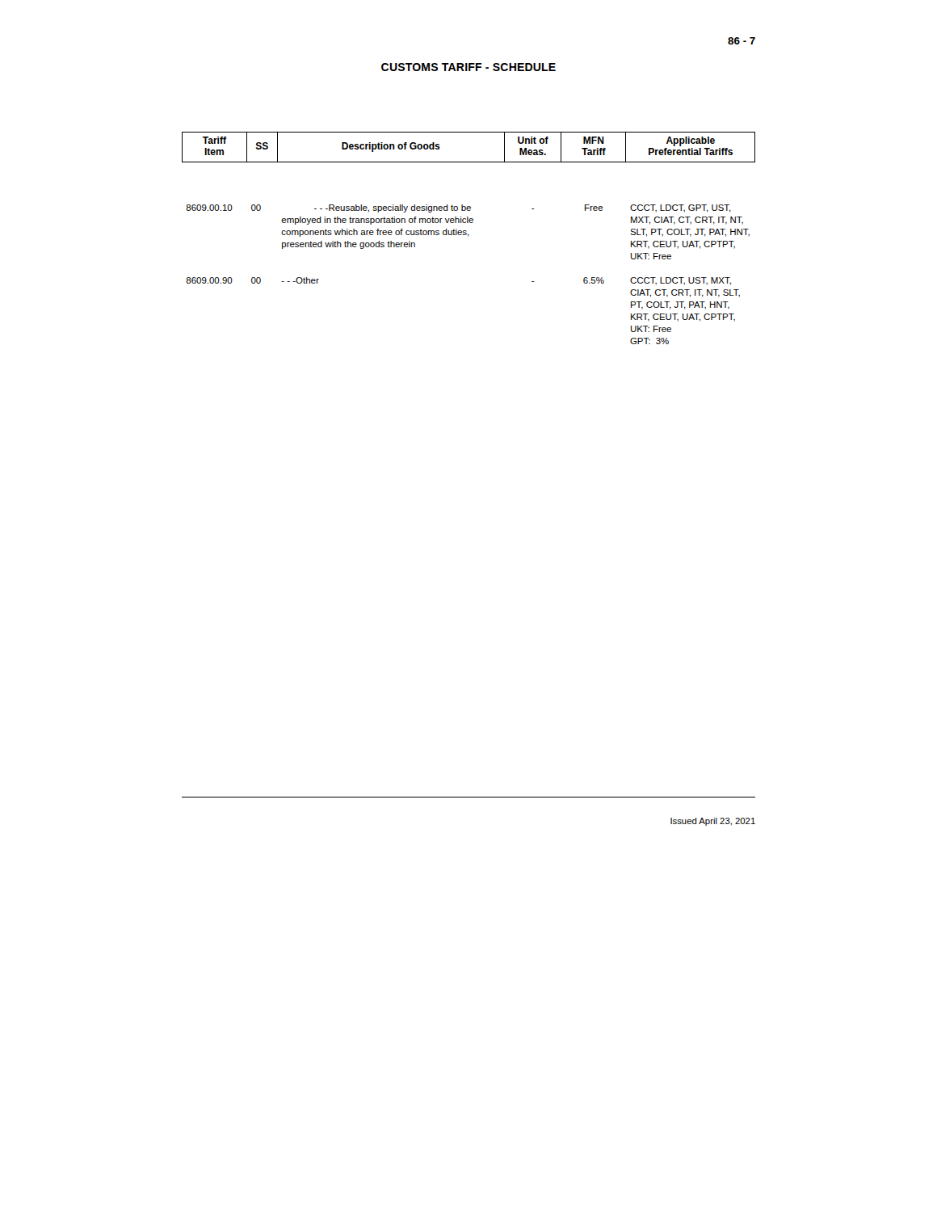86 - 7
CUSTOMS TARIFF - SCHEDULE
| Tariff Item | SS | Description of Goods | Unit of Meas. | MFN Tariff | Applicable Preferential Tariffs |
| --- | --- | --- | --- | --- | --- |
| 8609.00.10 | 00 | - - -Reusable, specially designed to be employed in the transportation of motor vehicle components which are free of customs duties, presented with the goods therein | - | Free | CCCT, LDCT, GPT, UST, MXT, CIAT, CT, CRT, IT, NT, SLT, PT, COLT, JT, PAT, HNT, KRT, CEUT, UAT, CPTPT, UKT: Free |
| 8609.00.90 | 00 | - - -Other | - | 6.5% | CCCT, LDCT, UST, MXT, CIAT, CT, CRT, IT, NT, SLT, PT, COLT, JT, PAT, HNT, KRT, CEUT, UAT, CPTPT, UKT: Free GPT: 3% |
Issued April 23, 2021